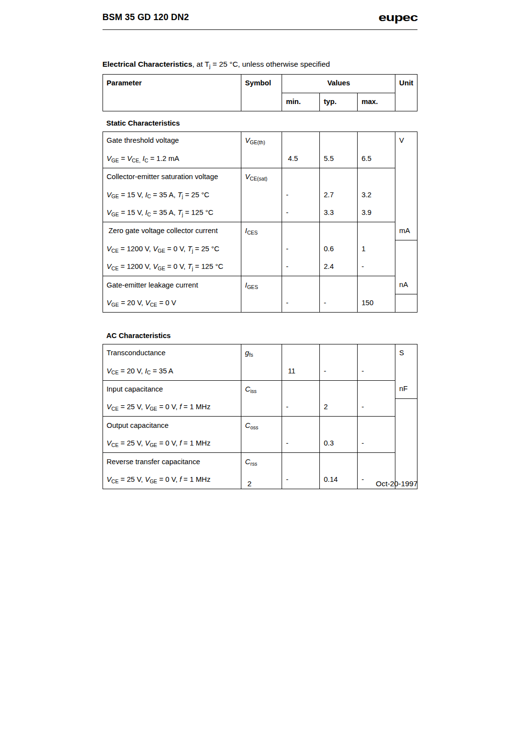BSM 35 GD 120 DN2
eupec
Electrical Characteristics, at Tj = 25 °C, unless otherwise specified
| Parameter | Symbol | Values | Unit |
| --- | --- | --- | --- |
| min. | typ. | max. |
| Static Characteristics |
| Gate threshold voltage | V GE(th) | | | | V |
| V GE = V CE, I C = 1.2 mA | | 4.5 | 5.5 | 6.5 | |
| Collector-emitter saturation voltage | V CE(sat) | | | | |
| V GE = 15 V, I C = 35 A, T j = 25 °C | | - | 2.7 | 3.2 | |
| V GE = 15 V, I C = 35 A, T j = 125 °C | | - | 3.3 | 3.9 | |
| Zero gate voltage collector current | I CES | | | | mA |
| V CE = 1200 V, V GE = 0 V, T j = 25 °C | | - | 0.6 | 1 | |
| V CE = 1200 V, V GE = 0 V, T j = 125 °C | | - | 2.4 | - | |
| Gate-emitter leakage current | I GES | | | | nA |
| V GE = 20 V, V CE = 0 V | | - | - | 150 | |
| AC Characteristics |
| Transconductance | g fs | | | | S |
| V CE = 20 V, I C = 35 A | | 11 | - | - | |
| Input capacitance | C iss | | | | nF |
| V CE = 25 V, V GE = 0 V, f = 1 MHz | | - | 2 | - | |
| Output capacitance | C oss | | | | |
| V CE = 25 V, V GE = 0 V, f = 1 MHz | | - | 0.3 | - | |
| Reverse transfer capacitance | C rss | | | | |
| V CE = 25 V, V GE = 0 V, f = 1 MHz | | - | 0.14 | - | |
2
Oct-20-1997